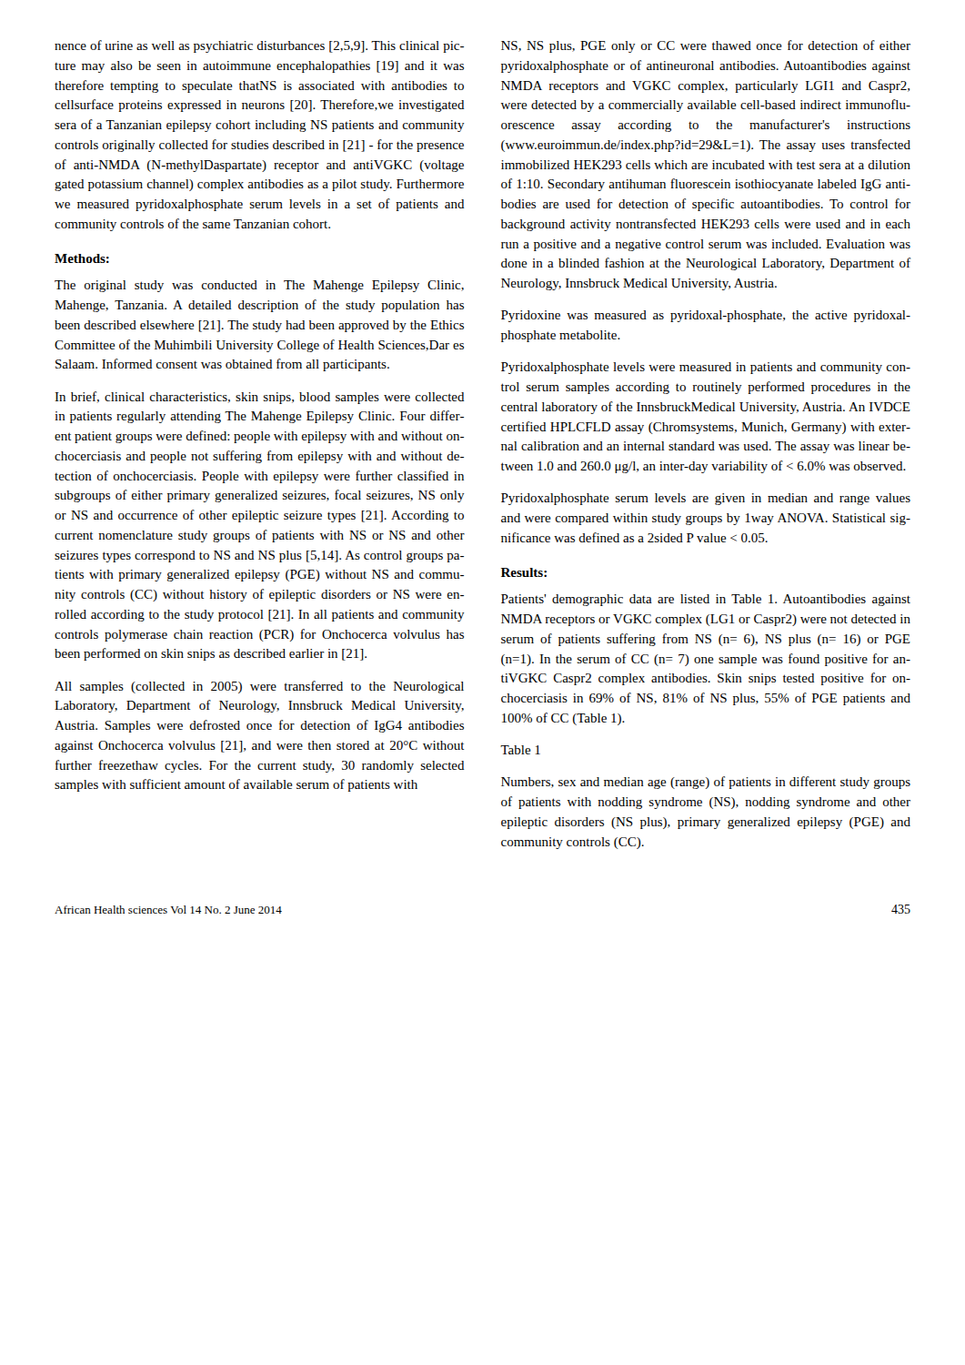nence of urine as well as psychiatric disturbances [2,5,9]. This clinical picture may also be seen in autoimmune encephalopathies [19] and it was therefore tempting to speculate thatNS is associated with antibodies to cellsurface proteins expressed in neurons [20]. Therefore,we investigated sera of a Tanzanian epilepsy cohort including NS patients and community controls originally collected for studies described in [21] - for the presence of anti-NMDA (N-methylDaspartate) receptor and antiVGKC (voltage gated potassium channel) complex antibodies as a pilot study. Furthermore we measured pyridoxalphosphate serum levels in a set of patients and community controls of the same Tanzanian cohort.
Methods:
The original study was conducted in The Mahenge Epilepsy Clinic, Mahenge, Tanzania. A detailed description of the study population has been described elsewhere [21]. The study had been approved by the Ethics Committee of the Muhimbili University College of Health Sciences,Dar es Salaam. Informed consent was obtained from all participants.
In brief, clinical characteristics, skin snips, blood samples were collected in patients regularly attending The Mahenge Epilepsy Clinic. Four different patient groups were defined: people with epilepsy with and without onchocerciasis and people not suffering from epilepsy with and without detection of onchocerciasis. People with epilepsy were further classified in subgroups of either primary generalized seizures, focal seizures, NS only or NS and occurrence of other epileptic seizure types [21]. According to current nomenclature study groups of patients with NS or NS and other seizures types correspond to NS and NS plus [5,14]. As control groups patients with primary generalized epilepsy (PGE) without NS and community controls (CC) without history of epileptic disorders or NS were enrolled according to the study protocol [21]. In all patients and community controls polymerase chain reaction (PCR) for Onchocerca volvulus has been performed on skin snips as described earlier in [21].
All samples (collected in 2005) were transferred to the Neurological Laboratory, Department of Neurology, Innsbruck Medical University, Austria. Samples were defrosted once for detection of IgG4 antibodies against Onchocerca volvulus [21], and were then stored at 20°C without further freezethaw cycles. For the current study, 30 randomly selected samples with sufficient amount of available serum of patients with
NS, NS plus, PGE only or CC were thawed once for detection of either pyridoxalphosphate or of antineuronal antibodies. Autoantibodies against NMDA receptors and VGKC complex, particularly LGI1 and Caspr2, were detected by a commercially available cell-based indirect immunofluorescence assay according to the manufacturer's instructions (www.euroimmun.de/index.php?id=29&L=1). The assay uses transfected immobilized HEK293 cells which are incubated with test sera at a dilution of 1:10. Secondary antihuman fluorescein isothiocyanate labeled IgG antibodies are used for detection of specific autoantibodies. To control for background activity nontransfected HEK293 cells were used and in each run a positive and a negative control serum was included. Evaluation was done in a blinded fashion at the Neurological Laboratory, Department of Neurology, Innsbruck Medical University, Austria.
Pyridoxine was measured as pyridoxal-phosphate, the active pyridoxal-phosphate metabolite.
Pyridoxalphosphate levels were measured in patients and community control serum samples according to routinely performed procedures in the central laboratory of the InnsbruckMedical University, Austria. An IVDCE certified HPLCFLD assay (Chromsystems, Munich, Germany) with external calibration and an internal standard was used. The assay was linear between 1.0 and 260.0 μg/l, an inter-day variability of < 6.0% was observed.
Pyridoxalphosphate serum levels are given in median and range values and were compared within study groups by 1way ANOVA. Statistical significance was defined as a 2sided P value < 0.05.
Results:
Patients' demographic data are listed in Table 1. Autoantibodies against NMDA receptors or VGKC complex (LG1 or Caspr2) were not detected in serum of patients suffering from NS (n= 6), NS plus (n= 16) or PGE (n=1). In the serum of CC (n= 7) one sample was found positive for antiVGKC Caspr2 complex antibodies. Skin snips tested positive for onchocerciasis in 69% of NS, 81% of NS plus, 55% of PGE patients and 100% of CC (Table 1).
Table 1
Numbers, sex and median age (range) of patients in different study groups of patients with nodding syndrome (NS), nodding syndrome and other epileptic disorders (NS plus), primary generalized epilepsy (PGE) and community controls (CC).
African Health sciences Vol 14 No. 2 June 2014 435